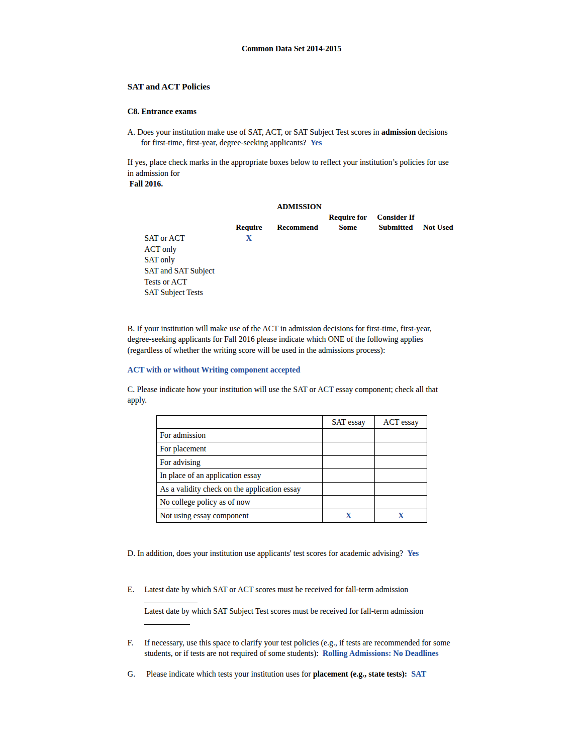Common Data Set 2014-2015
SAT and ACT Policies
C8. Entrance exams
A. Does your institution make use of SAT, ACT, or SAT Subject Test scores in admission decisions for first-time, first-year, degree-seeking applicants? Yes
If yes, place check marks in the appropriate boxes below to reflect your institution’s policies for use in admission for
Fall 2016.
| | ADMISSION | |
| | Require | Recommend | Require for Some | Consider If Submitted | Not Used |
| SAT or ACT | X | | | | |
| ACT only | | | | | |
| SAT only | | | | | |
| SAT and SAT Subject Tests or ACT | | | | | |
| SAT Subject Tests | | | | | |
B. If your institution will make use of the ACT in admission decisions for first-time, first-year, degree-seeking applicants for Fall 2016 please indicate which ONE of the following applies (regardless of whether the writing score will be used in the admissions process):
ACT with or without Writing component accepted
C. Please indicate how your institution will use the SAT or ACT essay component; check all that apply.
| | SAT essay | ACT essay |
| --- | --- | --- |
| For admission | | |
| For placement | | |
| For advising | | |
| In place of an application essay | | |
| As a validity check on the application essay | | |
| No college policy as of now | | |
| Not using essay component | X | X |
D. In addition, does your institution use applicants' test scores for academic advising? Yes
E. Latest date by which SAT or ACT scores must be received for fall-term admission
Latest date by which SAT Subject Test scores must be received for fall-term admission
F. If necessary, use this space to clarify your test policies (e.g., if tests are recommended for some students, or if tests are not required of some students): Rolling Admissions: No Deadlines
G. Please indicate which tests your institution uses for placement (e.g., state tests): SAT